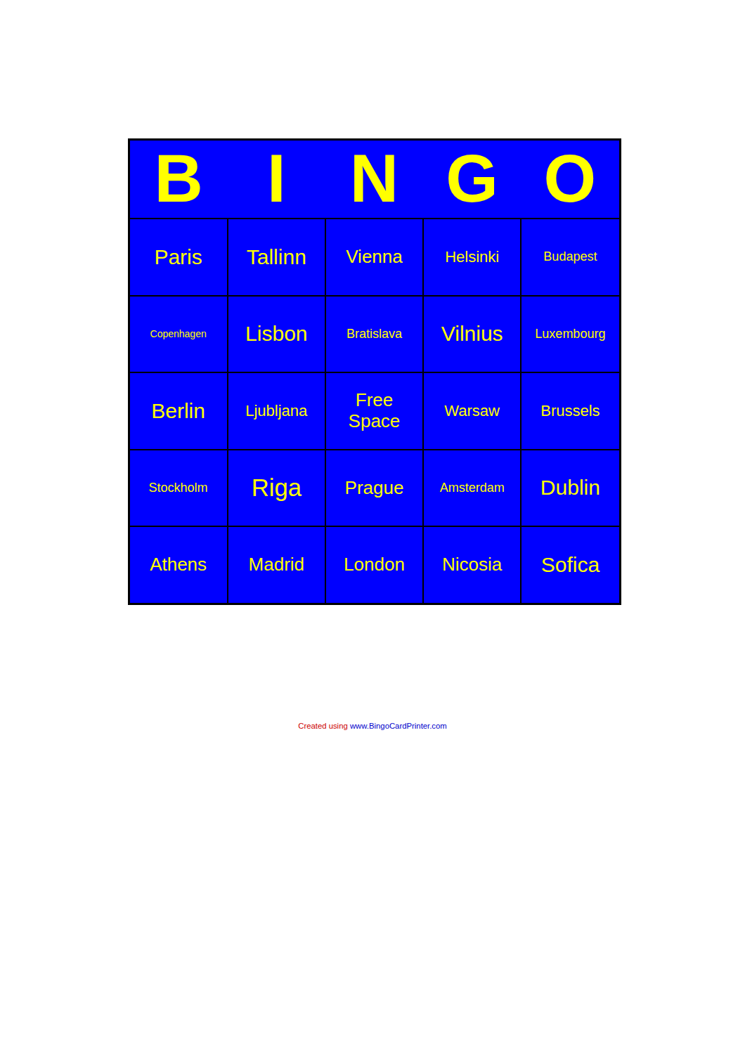| B | I | N | G | O |
| Paris | Tallinn | Vienna | Helsinki | Budapest |
| Copenhagen | Lisbon | Bratislava | Vilnius | Luxembourg |
| Berlin | Ljubljana | Free Space | Warsaw | Brussels |
| Stockholm | Riga | Prague | Amsterdam | Dublin |
| Athens | Madrid | London | Nicosia | Sofica |
Created using www.BingoCardPrinter.com